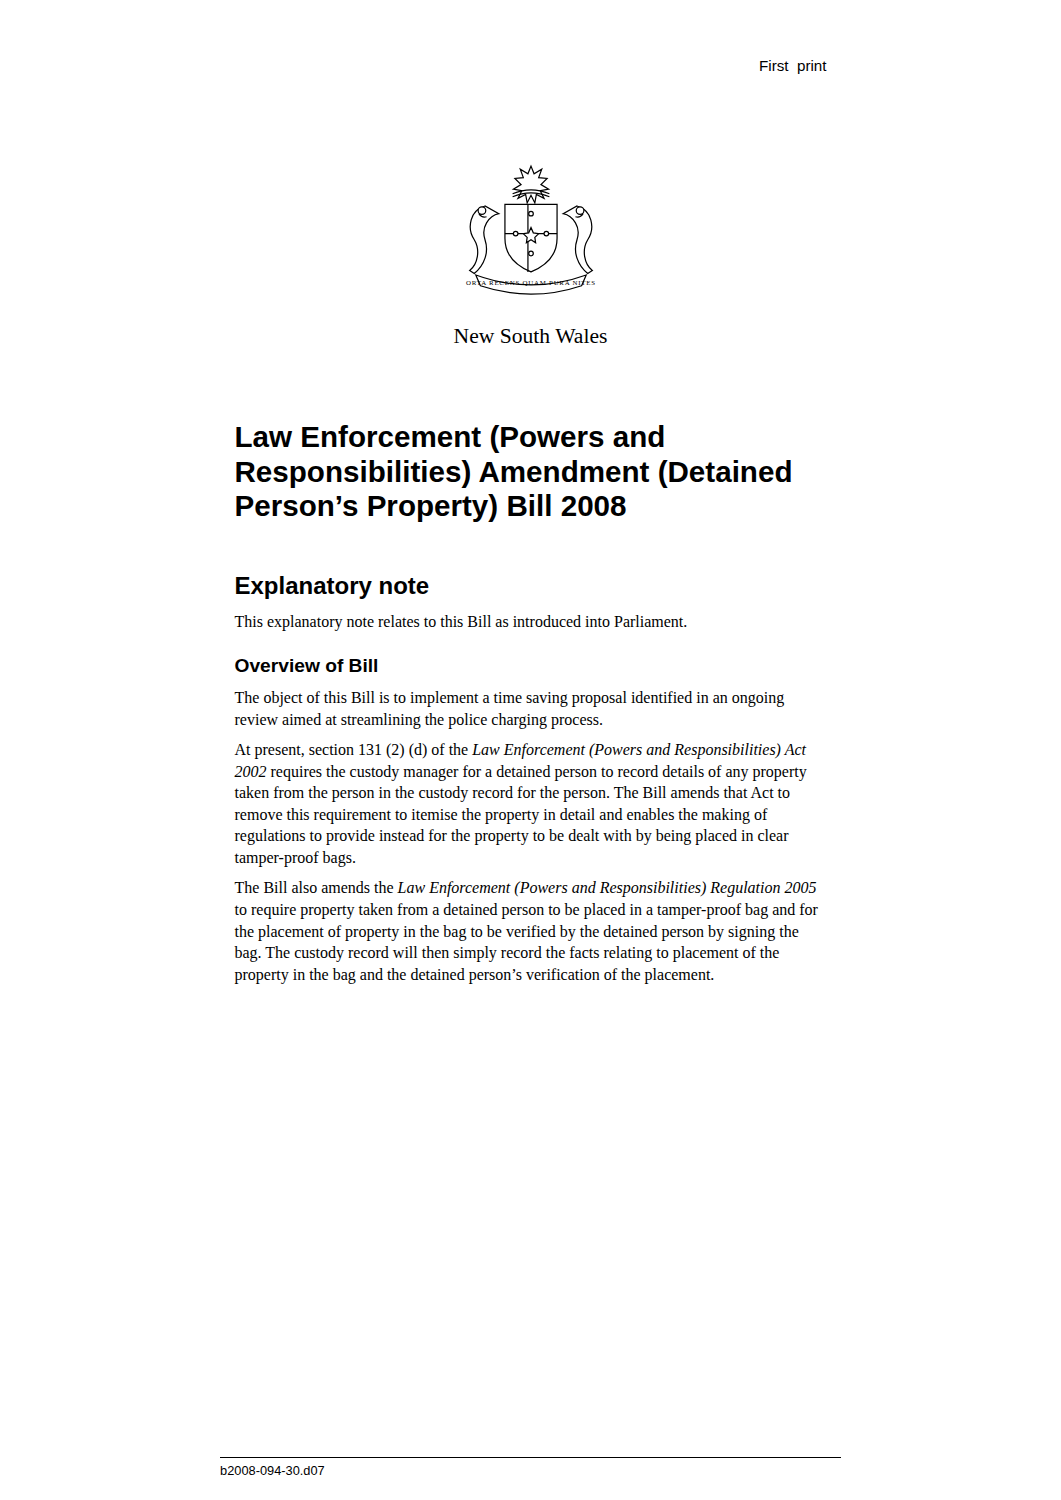First print
ORTA RECENS QUAM PURA NITES
New South Wales
Law Enforcement (Powers and Responsibilities) Amendment (Detained Person’s Property) Bill 2008
Explanatory note
This explanatory note relates to this Bill as introduced into Parliament.
Overview of Bill
The object of this Bill is to implement a time saving proposal identified in an ongoing review aimed at streamlining the police charging process.
At present, section 131 (2) (d) of the Law Enforcement (Powers and Responsibilities) Act 2002 requires the custody manager for a detained person to record details of any property taken from the person in the custody record for the person. The Bill amends that Act to remove this requirement to itemise the property in detail and enables the making of regulations to provide instead for the property to be dealt with by being placed in clear tamper-proof bags.
The Bill also amends the Law Enforcement (Powers and Responsibilities) Regulation 2005 to require property taken from a detained person to be placed in a tamper-proof bag and for the placement of property in the bag to be verified by the detained person by signing the bag. The custody record will then simply record the facts relating to placement of the property in the bag and the detained person’s verification of the placement.
b2008-094-30.d07